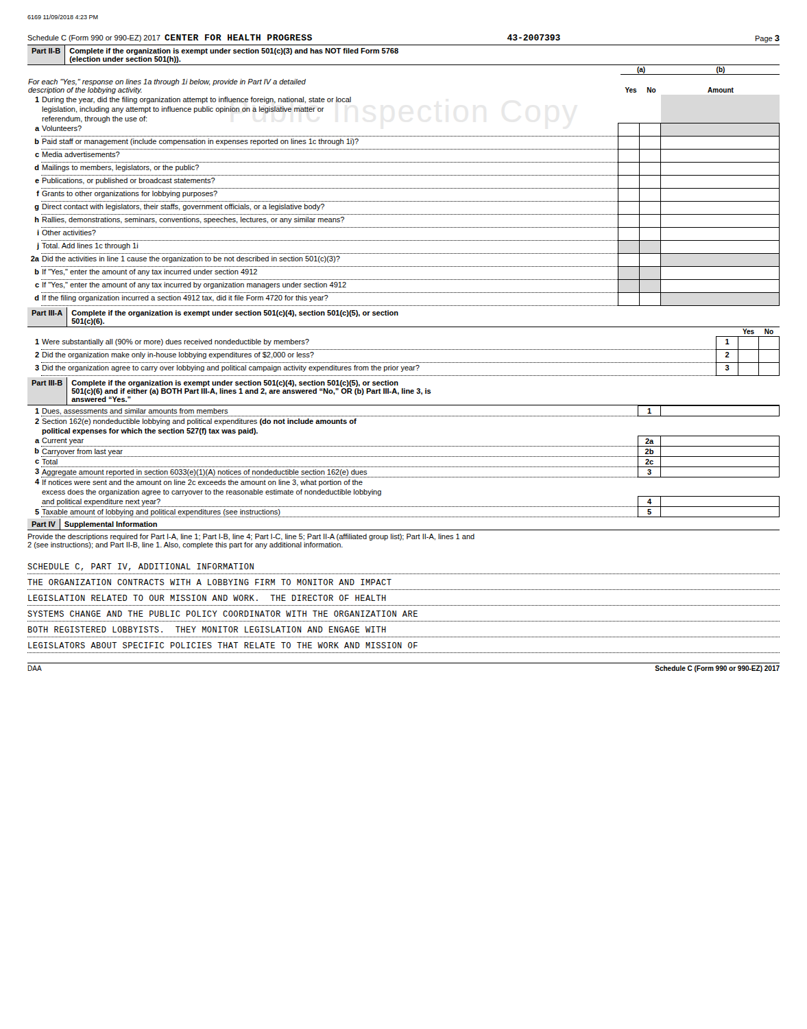6169 11/09/2018 4:23 PM
Schedule C (Form 990 or 990-EZ) 2017 CENTER FOR HEALTH PROGRESS
43-2007393
Page 3
Part II-B
Complete if the organization is exempt under section 501(c)(3) and has NOT filed Form 5768 (election under section 501(h)).
Public Inspection Copy
| | (a) | (b) |
| For each "Yes," response on lines 1a through 1i below, provide in Part IV a detailed description of the lobbying activity. | Yes | No | Amount |
| 1 | During the year, did the filing organization attempt to influence foreign, national, state or local | | | |
| | legislation, including any attempt to influence public opinion on a legislative matter or | | | |
| | referendum, through the use of: | | | |
| a | Volunteers? | | | |
| b | Paid staff or management (include compensation in expenses reported on lines 1c through 1i)? | | | |
| c | Media advertisements? | | | |
| d | Mailings to members, legislators, or the public? | | | |
| e | Publications, or published or broadcast statements? | | | |
| f | Grants to other organizations for lobbying purposes? | | | |
| g | Direct contact with legislators, their staffs, government officials, or a legislative body? | | | |
| h | Rallies, demonstrations, seminars, conventions, speeches, lectures, or any similar means? | | | |
| i | Other activities? | | | |
| j | Total. Add lines 1c through 1i | | | |
| 2a | Did the activities in line 1 cause the organization to be not described in section 501(c)(3)? | | | |
| b | If "Yes," enter the amount of any tax incurred under section 4912 | | | |
| c | If "Yes," enter the amount of any tax incurred by organization managers under section 4912 | | | |
| d | If the filing organization incurred a section 4912 tax, did it file Form 4720 for this year? | | | |
Part III-A
Complete if the organization is exempt under section 501(c)(4), section 501(c)(5), or section 501(c)(6).
| | | | Yes | No |
| 1 | Were substantially all (90% or more) dues received nondeductible by members? | 1 | | |
| 2 | Did the organization make only in-house lobbying expenditures of $2,000 or less? | 2 | | |
| 3 | Did the organization agree to carry over lobbying and political campaign activity expenditures from the prior year? | 3 | | |
Part III-B
Complete if the organization is exempt under section 501(c)(4), section 501(c)(5), or section 501(c)(6) and if either (a) BOTH Part III-A, lines 1 and 2, are answered “No,” OR (b) Part III-A, line 3, is answered “Yes.”
| 1 | Dues, assessments and similar amounts from members | 1 | |
| 2 | Section 162(e) nondeductible lobbying and political expenditures (do not include amounts of | | |
| | political expenses for which the section 527(f) tax was paid). | | |
| a | Current year | 2a | |
| b | Carryover from last year | 2b | |
| c | Total | 2c | |
| 3 | Aggregate amount reported in section 6033(e)(1)(A) notices of nondeductible section 162(e) dues | 3 | |
| 4 | If notices were sent and the amount on line 2c exceeds the amount on line 3, what portion of the | | |
| | excess does the organization agree to carryover to the reasonable estimate of nondeductible lobbying | | |
| | and political expenditure next year? | 4 | |
| 5 | Taxable amount of lobbying and political expenditures (see instructions) | 5 | |
Part IV
Supplemental Information
Provide the descriptions required for Part I-A, line 1; Part I-B, line 4; Part I-C, line 5; Part II-A (affiliated group list); Part II-A, lines 1 and
2 (see instructions); and Part II-B, line 1. Also, complete this part for any additional information.
SCHEDULE C, PART IV, ADDITIONAL INFORMATION
THE ORGANIZATION CONTRACTS WITH A LOBBYING FIRM TO MONITOR AND IMPACT
LEGISLATION RELATED TO OUR MISSION AND WORK. THE DIRECTOR OF HEALTH
SYSTEMS CHANGE AND THE PUBLIC POLICY COORDINATOR WITH THE ORGANIZATION ARE
BOTH REGISTERED LOBBYISTS. THEY MONITOR LEGISLATION AND ENGAGE WITH
LEGISLATORS ABOUT SPECIFIC POLICIES THAT RELATE TO THE WORK AND MISSION OF
DAA
Schedule C (Form 990 or 990-EZ) 2017